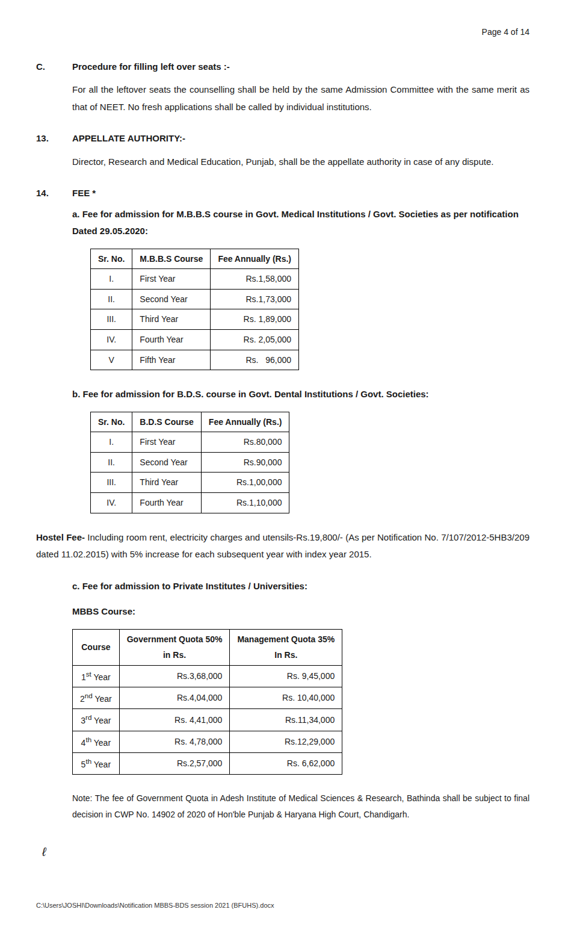Page 4 of 14
C.
Procedure for filling left over seats :-
For all the leftover seats the counselling shall be held by the same Admission Committee with the same merit as that of NEET. No fresh applications shall be called by individual institutions.
13.
APPELLATE AUTHORITY:-
Director, Research and Medical Education, Punjab, shall be the appellate authority in case of any dispute.
14.
FEE *
a. Fee for admission for M.B.B.S course in Govt. Medical Institutions / Govt. Societies as per notification Dated 29.05.2020:
| Sr. No. | M.B.B.S Course | Fee Annually (Rs.) |
| --- | --- | --- |
| I. | First Year | Rs.1,58,000 |
| II. | Second Year | Rs.1,73,000 |
| III. | Third Year | Rs. 1,89,000 |
| IV. | Fourth Year | Rs. 2,05,000 |
| V | Fifth Year | Rs. 96,000 |
b. Fee for admission for B.D.S. course in Govt. Dental Institutions / Govt. Societies:
| Sr. No. | B.D.S Course | Fee Annually (Rs.) |
| --- | --- | --- |
| I. | First Year | Rs.80,000 |
| II. | Second Year | Rs.90,000 |
| III. | Third Year | Rs.1,00,000 |
| IV. | Fourth Year | Rs.1,10,000 |
Hostel Fee- Including room rent, electricity charges and utensils-Rs.19,800/- (As per Notification No. 7/107/2012-5HB3/209 dated 11.02.2015) with 5% increase for each subsequent year with index year 2015.
c. Fee for admission to Private Institutes / Universities:
MBBS Course:
| Course | Government Quota 50% in Rs. | Management Quota 35% In Rs. |
| --- | --- | --- |
| 1 st Year | Rs.3,68,000 | Rs. 9,45,000 |
| 2 nd Year | Rs.4,04,000 | Rs. 10,40,000 |
| 3 rd Year | Rs. 4,41,000 | Rs.11,34,000 |
| 4 th Year | Rs. 4,78,000 | Rs.12,29,000 |
| 5 th Year | Rs.2,57,000 | Rs. 6,62,000 |
Note: The fee of Government Quota in Adesh Institute of Medical Sciences & Research, Bathinda shall be subject to final decision in CWP No. 14902 of 2020 of Hon'ble Punjab & Haryana High Court, Chandigarh.
ℓ  
C:\Users\JOSHI\Downloads\Notification MBBS-BDS session 2021 (BFUHS).docx